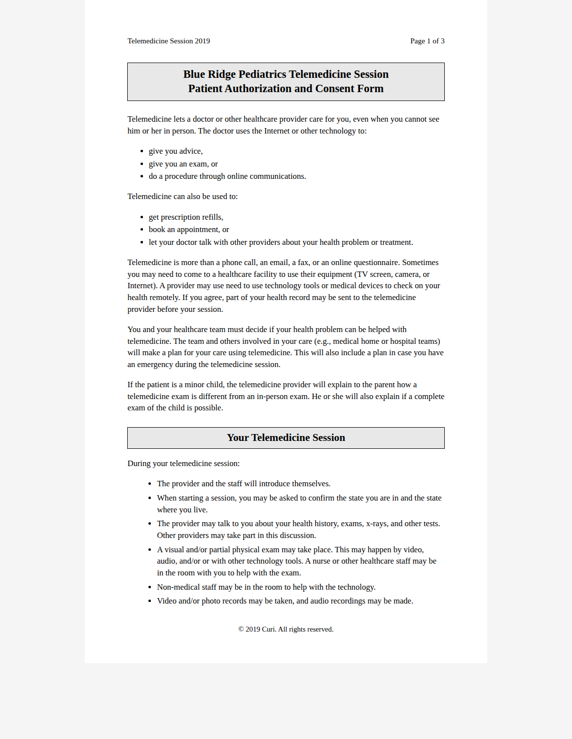Telemedicine Session 2019 Page 1 of 3
Blue Ridge Pediatrics Telemedicine Session
Patient Authorization and Consent Form
Telemedicine lets a doctor or other healthcare provider care for you, even when you cannot see him or her in person. The doctor uses the Internet or other technology to:
give you advice,
give you an exam, or
do a procedure through online communications.
Telemedicine can also be used to:
get prescription refills,
book an appointment, or
let your doctor talk with other providers about your health problem or treatment.
Telemedicine is more than a phone call, an email, a fax, or an online questionnaire. Sometimes you may need to come to a healthcare facility to use their equipment (TV screen, camera, or Internet). A provider may use need to use technology tools or medical devices to check on your health remotely. If you agree, part of your health record may be sent to the telemedicine provider before your session.
You and your healthcare team must decide if your health problem can be helped with telemedicine. The team and others involved in your care (e.g., medical home or hospital teams) will make a plan for your care using telemedicine. This will also include a plan in case you have an emergency during the telemedicine session.
If the patient is a minor child, the telemedicine provider will explain to the parent how a telemedicine exam is different from an in-person exam. He or she will also explain if a complete exam of the child is possible.
Your Telemedicine Session
During your telemedicine session:
The provider and the staff will introduce themselves.
When starting a session, you may be asked to confirm the state you are in and the state where you live.
The provider may talk to you about your health history, exams, x-rays, and other tests. Other providers may take part in this discussion.
A visual and/or partial physical exam may take place. This may happen by video, audio, and/or or with other technology tools. A nurse or other healthcare staff may be in the room with you to help with the exam.
Non-medical staff may be in the room to help with the technology.
Video and/or photo records may be taken, and audio recordings may be made.
© 2019 Curi. All rights reserved.